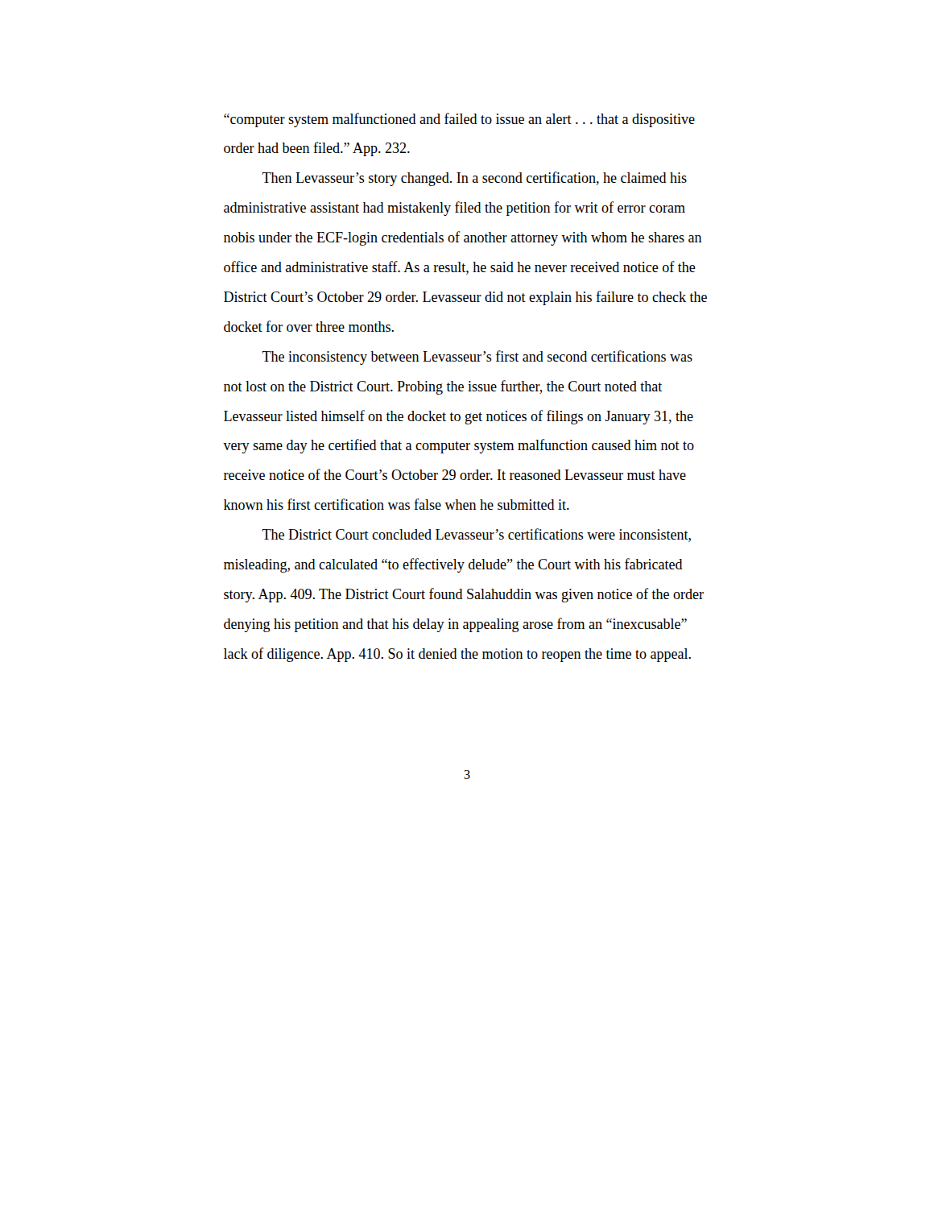“computer system malfunctioned and failed to issue an alert . . . that a dispositive order had been filed.” App. 232.
Then Levasseur’s story changed. In a second certification, he claimed his administrative assistant had mistakenly filed the petition for writ of error coram nobis under the ECF-login credentials of another attorney with whom he shares an office and administrative staff. As a result, he said he never received notice of the District Court’s October 29 order. Levasseur did not explain his failure to check the docket for over three months.
The inconsistency between Levasseur’s first and second certifications was not lost on the District Court. Probing the issue further, the Court noted that Levasseur listed himself on the docket to get notices of filings on January 31, the very same day he certified that a computer system malfunction caused him not to receive notice of the Court’s October 29 order. It reasoned Levasseur must have known his first certification was false when he submitted it.
The District Court concluded Levasseur’s certifications were inconsistent, misleading, and calculated “to effectively delude” the Court with his fabricated story. App. 409. The District Court found Salahuddin was given notice of the order denying his petition and that his delay in appealing arose from an “inexcusable” lack of diligence. App. 410. So it denied the motion to reopen the time to appeal.
3